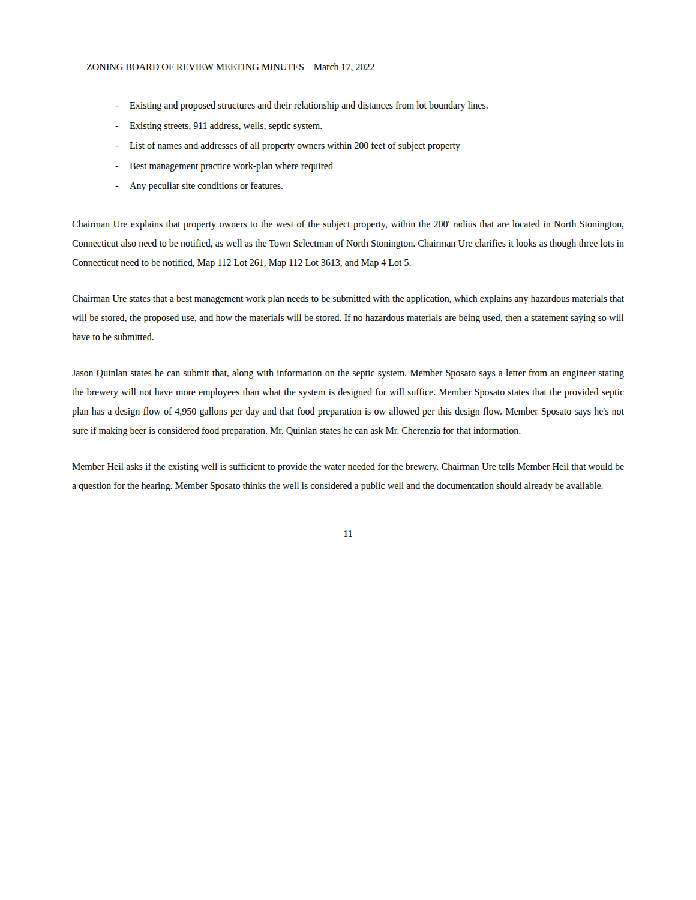ZONING BOARD OF REVIEW MEETING MINUTES – March 17, 2022
Existing and proposed structures and their relationship and distances from lot boundary lines.
Existing streets, 911 address, wells, septic system.
List of names and addresses of all property owners within 200 feet of subject property
Best management practice work-plan where required
Any peculiar site conditions or features.
Chairman Ure explains that property owners to the west of the subject property, within the 200' radius that are located in North Stonington, Connecticut also need to be notified, as well as the Town Selectman of North Stonington. Chairman Ure clarifies it looks as though three lots in Connecticut need to be notified, Map 112 Lot 261, Map 112 Lot 3613, and Map 4 Lot 5.
Chairman Ure states that a best management work plan needs to be submitted with the application, which explains any hazardous materials that will be stored, the proposed use, and how the materials will be stored. If no hazardous materials are being used, then a statement saying so will have to be submitted.
Jason Quinlan states he can submit that, along with information on the septic system. Member Sposato says a letter from an engineer stating the brewery will not have more employees than what the system is designed for will suffice. Member Sposato states that the provided septic plan has a design flow of 4,950 gallons per day and that food preparation is ow allowed per this design flow. Member Sposato says he's not sure if making beer is considered food preparation. Mr. Quinlan states he can ask Mr. Cherenzia for that information.
Member Heil asks if the existing well is sufficient to provide the water needed for the brewery. Chairman Ure tells Member Heil that would be a question for the hearing. Member Sposato thinks the well is considered a public well and the documentation should already be available.
11